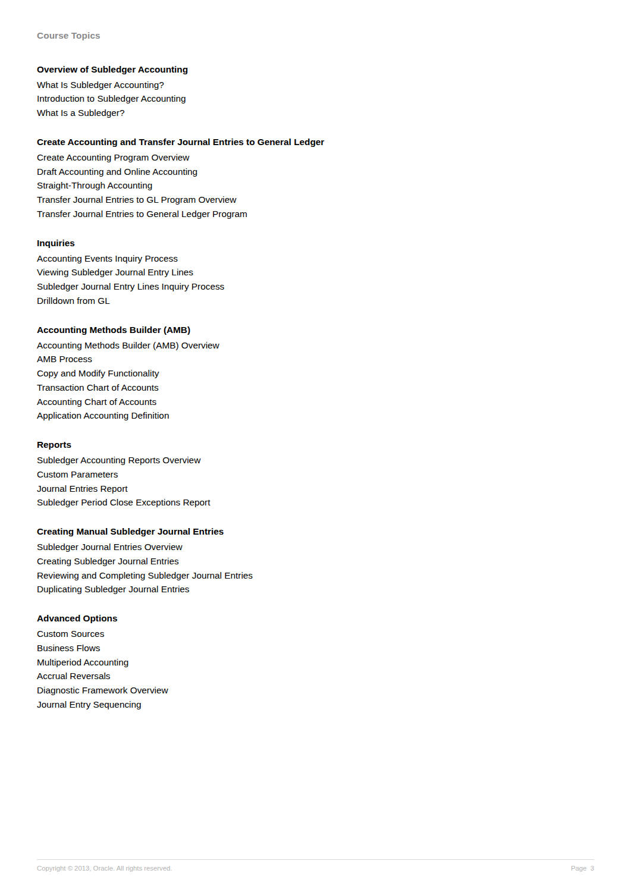Course Topics
Overview of Subledger Accounting
What Is Subledger Accounting?
Introduction to Subledger Accounting
What Is a Subledger?
Create Accounting and Transfer Journal Entries to General Ledger
Create Accounting Program Overview
Draft Accounting and Online Accounting
Straight-Through Accounting
Transfer Journal Entries to GL Program Overview
Transfer Journal Entries to General Ledger Program
Inquiries
Accounting Events Inquiry Process
Viewing Subledger Journal Entry Lines
Subledger Journal Entry Lines Inquiry Process
Drilldown from GL
Accounting Methods Builder (AMB)
Accounting Methods Builder (AMB) Overview
AMB Process
Copy and Modify Functionality
Transaction Chart of Accounts
Accounting Chart of Accounts
Application Accounting Definition
Reports
Subledger Accounting Reports Overview
Custom Parameters
Journal Entries Report
Subledger Period Close Exceptions Report
Creating Manual Subledger Journal Entries
Subledger Journal Entries Overview
Creating Subledger Journal Entries
Reviewing and Completing Subledger Journal Entries
Duplicating Subledger Journal Entries
Advanced Options
Custom Sources
Business Flows
Multiperiod Accounting
Accrual Reversals
Diagnostic Framework Overview
Journal Entry Sequencing
Copyright © 2013, Oracle. All rights reserved. Page 3